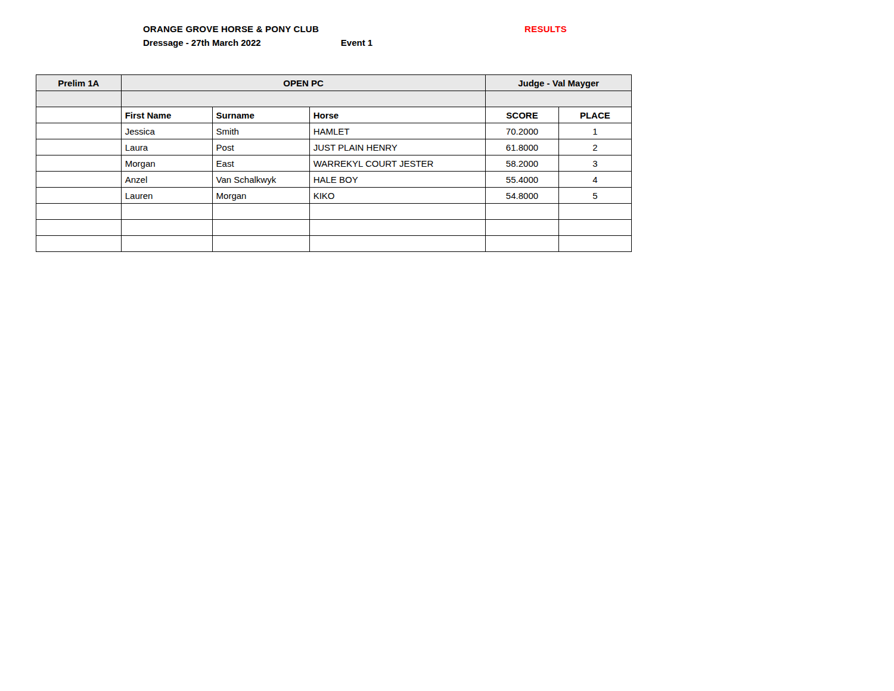ORANGE GROVE HORSE & PONY CLUB
RESULTS
Dressage - 27th March 2022 Event 1
| Prelim 1A | OPEN PC | Judge - Val Mayger |
| | First Name | Surname | Horse | SCORE | PLACE |
| | Jessica | Smith | HAMLET | 70.2000 | 1 |
| | Laura | Post | JUST PLAIN HENRY | 61.8000 | 2 |
| | Morgan | East | WARREKYL COURT JESTER | 58.2000 | 3 |
| | Anzel | Van Schalkwyk | HALE BOY | 55.4000 | 4 |
| | Lauren | Morgan | KIKO | 54.8000 | 5 |